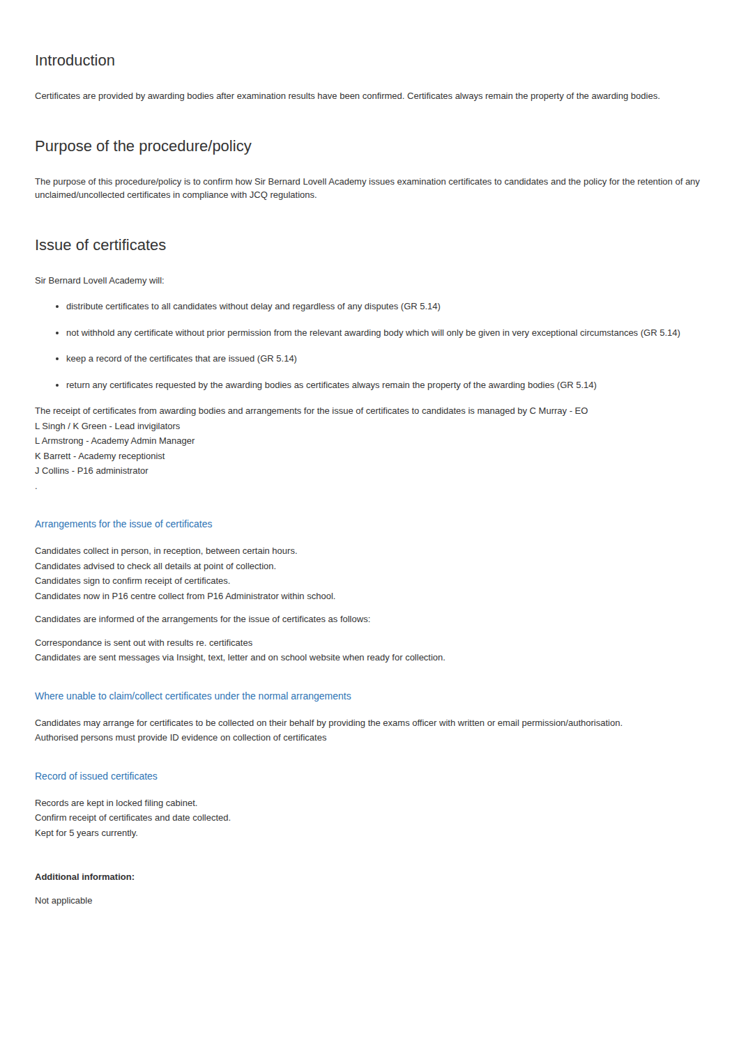Introduction
Certificates are provided by awarding bodies after examination results have been confirmed. Certificates always remain the property of the awarding bodies.
Purpose of the procedure/policy
The purpose of this procedure/policy is to confirm how Sir Bernard Lovell Academy issues examination certificates to candidates and the policy for the retention of any unclaimed/uncollected certificates in compliance with JCQ regulations.
Issue of certificates
Sir Bernard Lovell Academy will:
distribute certificates to all candidates without delay and regardless of any disputes (GR 5.14)
not withhold any certificate without prior permission from the relevant awarding body which will only be given in very exceptional circumstances (GR 5.14)
keep a record of the certificates that are issued (GR 5.14)
return any certificates requested by the awarding bodies as certificates always remain the property of the awarding bodies (GR 5.14)
The receipt of certificates from awarding bodies and arrangements for the issue of certificates to candidates is managed by C Murray - EO
L Singh / K Green - Lead invigilators
L Armstrong - Academy Admin Manager
K Barrett - Academy receptionist
J Collins - P16 administrator
.
Arrangements for the issue of certificates
Candidates collect in person, in reception, between certain hours.
Candidates advised to check all details at point of collection.
Candidates sign to confirm receipt of certificates.
Candidates now in P16 centre collect from P16 Administrator within school.
Candidates are informed of the arrangements for the issue of certificates as follows:
Correspondance is sent out with results re. certificates
Candidates are sent messages via Insight, text, letter and on school website when ready for collection.
Where unable to claim/collect certificates under the normal arrangements
Candidates may arrange for certificates to be collected on their behalf by providing the exams officer with written or email permission/authorisation.
Authorised persons must provide ID evidence on collection of certificates
Record of issued certificates
Records are kept in locked filing cabinet.
Confirm receipt of certificates and date collected.
Kept for 5 years currently.
Additional information:
Not applicable